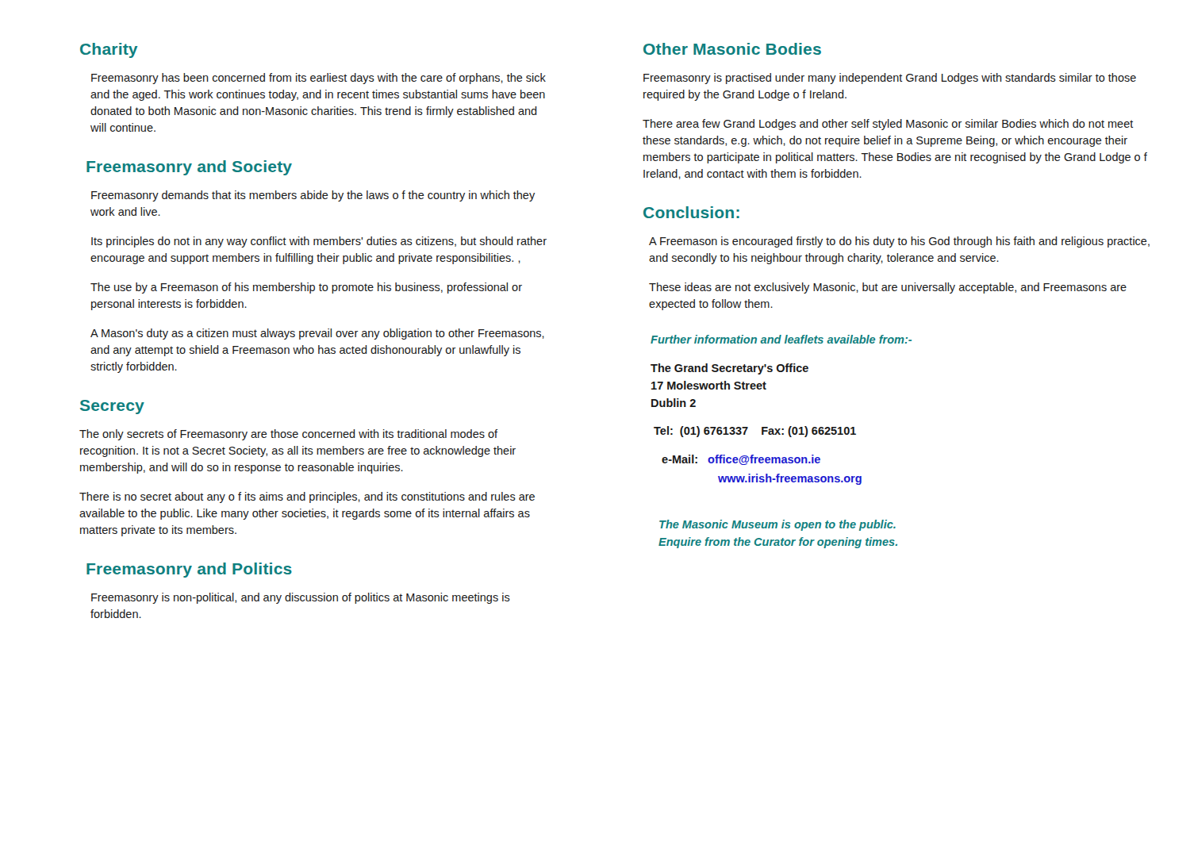Charity
Freemasonry has been concerned from its earliest days with the care of orphans, the sick and the aged. This work continues today, and in recent times substantial sums have been donated to both Masonic and non-Masonic charities. This trend is firmly established and will continue.
Freemasonry and Society
Freemasonry demands that its members abide by the laws o f the country in which they work and live.
Its principles do not in any way conflict with members' duties as citizens, but should rather encourage and support members in fulfilling their public and private responsibilities. ,
The use by a Freemason of his membership to promote his business, professional or personal interests is forbidden.
A Mason's duty as a citizen must always prevail over any obligation to other Freemasons, and any attempt to shield a Freemason who has acted dishonourably or unlawfully is strictly forbidden.
Secrecy
The only secrets of Freemasonry are those concerned with its traditional modes of recognition. It is not a Secret Society, as all its members are free to acknowledge their membership, and will do so in response to reasonable inquiries.
There is no secret about any o f its aims and principles, and its constitutions and rules are available to the public. Like many other societies, it regards some of its internal affairs as matters private to its members.
Freemasonry and Politics
Freemasonry is non-political, and any discussion of politics at Masonic meetings is forbidden.
Other Masonic Bodies
Freemasonry is practised under many independent Grand Lodges with standards similar to those required by the Grand Lodge o f Ireland.
There area few Grand Lodges and other self styled Masonic or similar Bodies which do not meet these standards, e.g. which, do not require belief in a Supreme Being, or which encourage their members to participate in political matters. These Bodies are nit recognised by the Grand Lodge o f Ireland, and contact with them is forbidden.
Conclusion:
A Freemason is encouraged firstly to do his duty to his God through his faith and religious practice, and secondly to his neighbour through charity, tolerance and service.
These ideas are not exclusively Masonic, but are universally acceptable, and Freemasons are expected to follow them.
Further information and leaflets available from:-
The Grand Secretary's Office
17 Molesworth Street
Dublin 2
Tel: (01) 6761337 Fax: (01) 6625101
e-Mail: office@freemason.ie
www.irish-freemasons.org
The Masonic Museum is open to the public.
Enquire from the Curator for opening times.